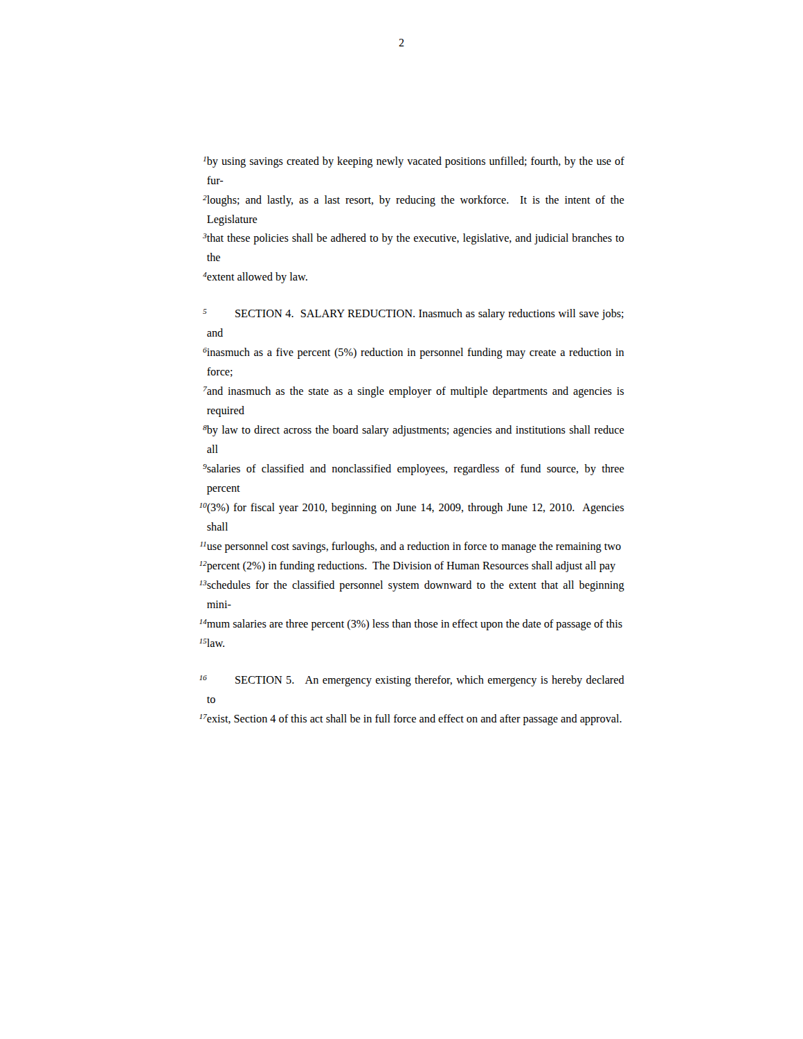2
| 1 | by using savings created by keeping newly vacated positions unfilled; fourth, by the use of fur- |
| 2 | loughs; and lastly, as a last resort, by reducing the workforce. It is the intent of the Legislature |
| 3 | that these policies shall be adhered to by the executive, legislative, and judicial branches to the |
| 4 | extent allowed by law. |
| 5 | SECTION 4. SALARY REDUCTION. Inasmuch as salary reductions will save jobs; and |
| 6 | inasmuch as a five percent (5%) reduction in personnel funding may create a reduction in force; |
| 7 | and inasmuch as the state as a single employer of multiple departments and agencies is required |
| 8 | by law to direct across the board salary adjustments; agencies and institutions shall reduce all |
| 9 | salaries of classified and nonclassified employees, regardless of fund source, by three percent |
| 10 | (3%) for fiscal year 2010, beginning on June 14, 2009, through June 12, 2010. Agencies shall |
| 11 | use personnel cost savings, furloughs, and a reduction in force to manage the remaining two |
| 12 | percent (2%) in funding reductions. The Division of Human Resources shall adjust all pay |
| 13 | schedules for the classified personnel system downward to the extent that all beginning mini- |
| 14 | mum salaries are three percent (3%) less than those in effect upon the date of passage of this |
| 15 | law. |
| 16 | SECTION 5. An emergency existing therefor, which emergency is hereby declared to |
| 17 | exist, Section 4 of this act shall be in full force and effect on and after passage and approval. |